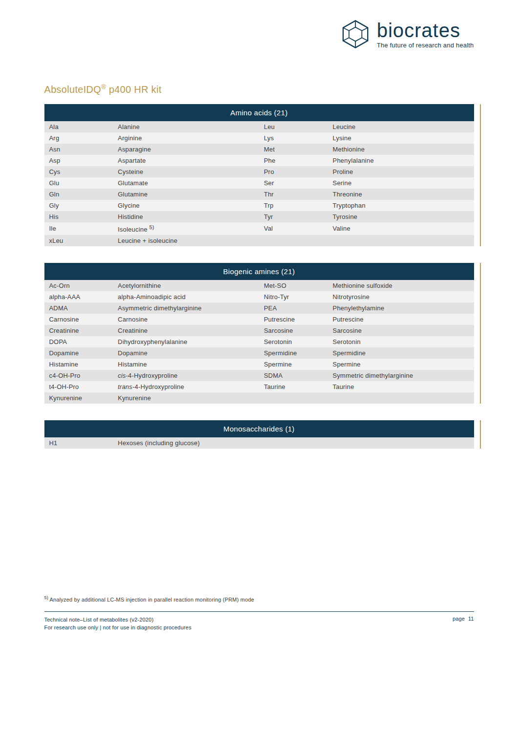biocrates
The future of research and health
AbsoluteIDQ® p400 HR kit
Amino acids (21)
| Ala | Alanine | Leu | Leucine |
| Arg | Arginine | Lys | Lysine |
| Asn | Asparagine | Met | Methionine |
| Asp | Aspartate | Phe | Phenylalanine |
| Cys | Cysteine | Pro | Proline |
| Glu | Glutamate | Ser | Serine |
| Gln | Glutamine | Thr | Threonine |
| Gly | Glycine | Trp | Tryptophan |
| His | Histidine | Tyr | Tyrosine |
| Ile | Isoleucine 5) | Val | Valine |
| xLeu | Leucine + isoleucine | | |
Biogenic amines (21)
| Ac-Orn | Acetylornithine | Met-SO | Methionine sulfoxide |
| alpha-AAA | alpha-Aminoadipic acid | Nitro-Tyr | Nitrotyrosine |
| ADMA | Asymmetric dimethylarginine | PEA | Phenylethylamine |
| Carnosine | Carnosine | Putrescine | Putrescine |
| Creatinine | Creatinine | Sarcosine | Sarcosine |
| DOPA | Dihydroxyphenylalanine | Serotonin | Serotonin |
| Dopamine | Dopamine | Spermidine | Spermidine |
| Histamine | Histamine | Spermine | Spermine |
| c4-OH-Pro | cis -4-Hydroxyproline | SDMA | Symmetric dimethylarginine |
| t4-OH-Pro | trans -4-Hydroxyproline | Taurine | Taurine |
| Kynurenine | Kynurenine | | |
Monosaccharides (1)
| H1 | Hexoses (including glucose) | | |
5) Analyzed by additional LC-MS injection in parallel reaction monitoring (PRM) mode
Technical note–List of metabolites (v2-2020)
For research use only | not for use in diagnostic procedures
page 11